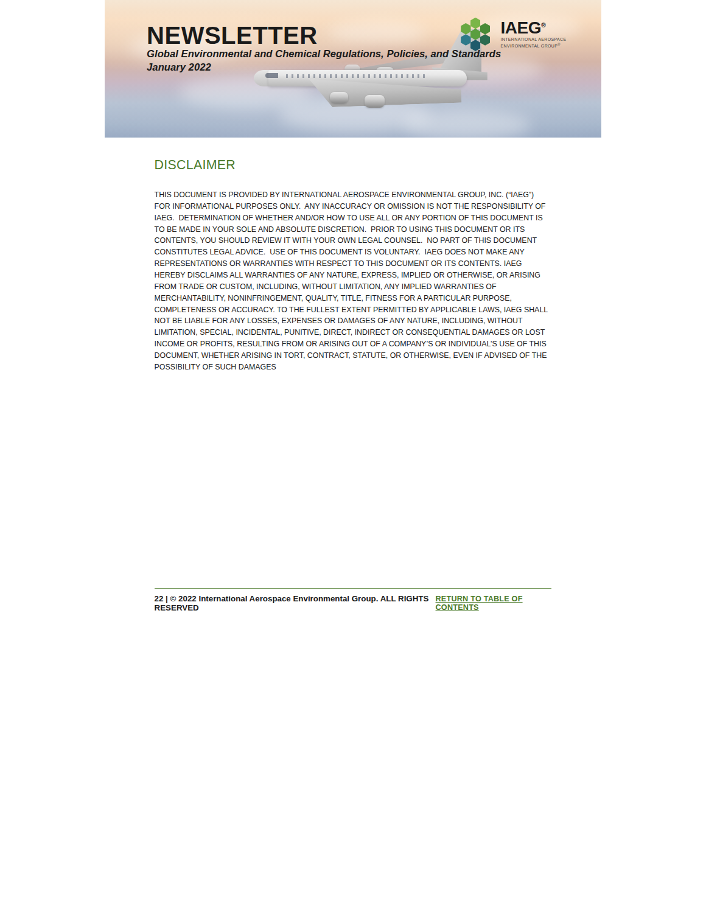NEWSLETTER
Global Environmental and Chemical Regulations, Policies, and Standards
January 2022
IAEG®
INTERNATIONAL AEROSPACE
ENVIRONMENTAL GROUP®
DISCLAIMER
THIS DOCUMENT IS PROVIDED BY INTERNATIONAL AEROSPACE ENVIRONMENTAL GROUP, INC. (“IAEG”) FOR INFORMATIONAL PURPOSES ONLY. ANY INACCURACY OR OMISSION IS NOT THE RESPONSIBILITY OF IAEG. DETERMINATION OF WHETHER AND/OR HOW TO USE ALL OR ANY PORTION OF THIS DOCUMENT IS TO BE MADE IN YOUR SOLE AND ABSOLUTE DISCRETION. PRIOR TO USING THIS DOCUMENT OR ITS CONTENTS, YOU SHOULD REVIEW IT WITH YOUR OWN LEGAL COUNSEL. NO PART OF THIS DOCUMENT CONSTITUTES LEGAL ADVICE. USE OF THIS DOCUMENT IS VOLUNTARY. IAEG DOES NOT MAKE ANY REPRESENTATIONS OR WARRANTIES WITH RESPECT TO THIS DOCUMENT OR ITS CONTENTS. IAEG HEREBY DISCLAIMS ALL WARRANTIES OF ANY NATURE, EXPRESS, IMPLIED OR OTHERWISE, OR ARISING FROM TRADE OR CUSTOM, INCLUDING, WITHOUT LIMITATION, ANY IMPLIED WARRANTIES OF MERCHANTABILITY, NONINFRINGEMENT, QUALITY, TITLE, FITNESS FOR A PARTICULAR PURPOSE, COMPLETENESS OR ACCURACY. TO THE FULLEST EXTENT PERMITTED BY APPLICABLE LAWS, IAEG SHALL NOT BE LIABLE FOR ANY LOSSES, EXPENSES OR DAMAGES OF ANY NATURE, INCLUDING, WITHOUT LIMITATION, SPECIAL, INCIDENTAL, PUNITIVE, DIRECT, INDIRECT OR CONSEQUENTIAL DAMAGES OR LOST INCOME OR PROFITS, RESULTING FROM OR ARISING OUT OF A COMPANY’S OR INDIVIDUAL’S USE OF THIS DOCUMENT, WHETHER ARISING IN TORT, CONTRACT, STATUTE, OR OTHERWISE, EVEN IF ADVISED OF THE POSSIBILITY OF SUCH DAMAGES
22 | © 2022 International Aerospace Environmental Group. ALL RIGHTS RESERVED
RETURN TO TABLE OF CONTENTS